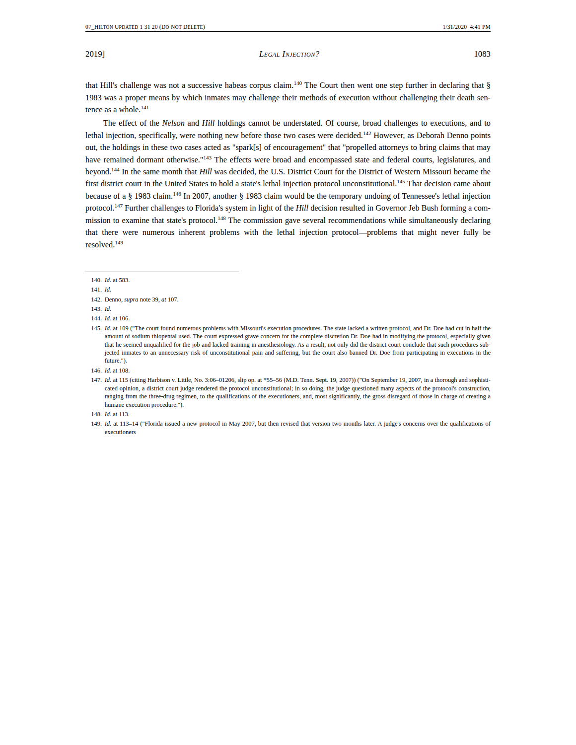07_HILTON UPDATED 1 31 20 (DO NOT DELETE) 1/31/2020 4:41 PM
2019] Legal Injection? 1083
that Hill's challenge was not a successive habeas corpus claim.140 The Court then went one step further in declaring that § 1983 was a proper means by which inmates may challenge their methods of execution without challenging their death sentence as a whole.141
The effect of the Nelson and Hill holdings cannot be understated. Of course, broad challenges to executions, and to lethal injection, specifically, were nothing new before those two cases were decided.142 However, as Deborah Denno points out, the holdings in these two cases acted as "spark[s] of encouragement" that "propelled attorneys to bring claims that may have remained dormant otherwise."143 The effects were broad and encompassed state and federal courts, legislatures, and beyond.144 In the same month that Hill was decided, the U.S. District Court for the District of Western Missouri became the first district court in the United States to hold a state's lethal injection protocol unconstitutional.145 That decision came about because of a § 1983 claim.146 In 2007, another § 1983 claim would be the temporary undoing of Tennessee's lethal injection protocol.147 Further challenges to Florida's system in light of the Hill decision resulted in Governor Jeb Bush forming a commission to examine that state's protocol.148 The commission gave several recommendations while simultaneously declaring that there were numerous inherent problems with the lethal injection protocol—problems that might never fully be resolved.149
Id. at 583.
Id.
Denno, supra note 39, at 107.
Id.
Id. at 106.
Id. at 109 ("The court found numerous problems with Missouri's execution procedures. The state lacked a written protocol, and Dr. Doe had cut in half the amount of sodium thiopental used. The court expressed grave concern for the complete discretion Dr. Doe had in modifying the protocol, especially given that he seemed unqualified for the job and lacked training in anesthesiology. As a result, not only did the district court conclude that such procedures subjected inmates to an unnecessary risk of unconstitutional pain and suffering, but the court also banned Dr. Doe from participating in executions in the future.").
Id. at 108.
Id. at 115 (citing Harbison v. Little, No. 3:06–01206, slip op. at *55–56 (M.D. Tenn. Sept. 19, 2007)) ("On September 19, 2007, in a thorough and sophisticated opinion, a district court judge rendered the protocol unconstitutional; in so doing, the judge questioned many aspects of the protocol's construction, ranging from the three-drug regimen, to the qualifications of the executioners, and, most significantly, the gross disregard of those in charge of creating a humane execution procedure.").
Id. at 113.
Id. at 113–14 ("Florida issued a new protocol in May 2007, but then revised that version two months later. A judge's concerns over the qualifications of executioners